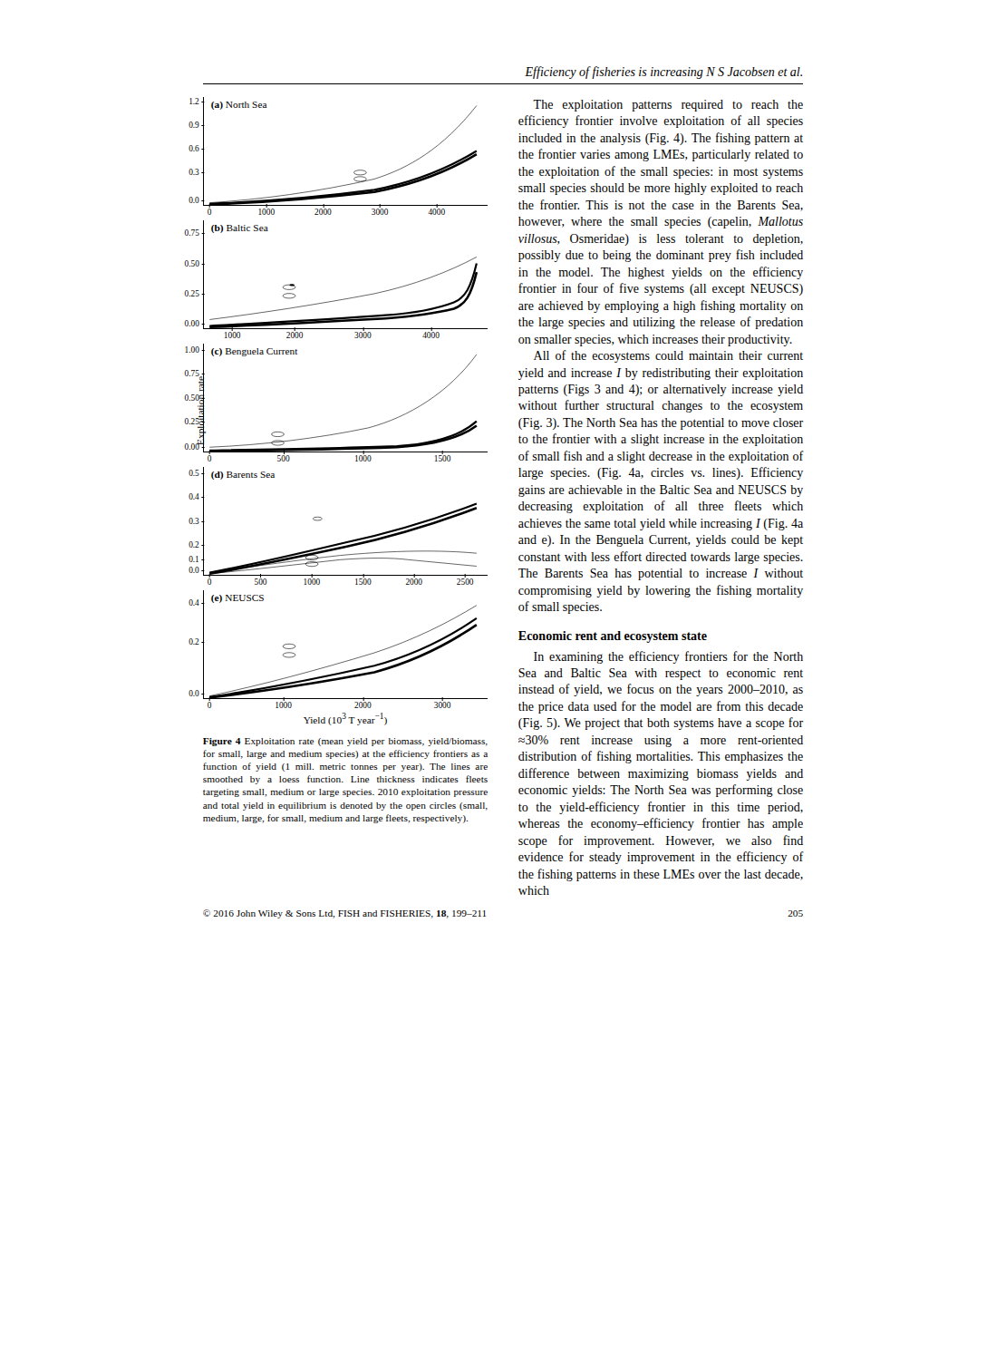Efficiency of fisheries is increasing N S Jacobsen et al.
Exploitation rate
(a) North Sea
1.2
0.9
0.6
0.3
0.0
0
1000
2000
3000
4000
(b) Baltic Sea
0.75
0.50
0.25
0.00
1000
2000
3000
4000
(c) Benguela Current
1.00
0.75
0.50
0.25
0.00
0
500
1000
1500
(d) Barents Sea
0.5
0.4
0.3
0.2
0.1
0.0
0
500
1000
1500
2000
2500
(e) NEUSCS
0.4
0.2
0.0
0
1000
2000
3000
Yield (103 T year−1)
Figure 4 Exploitation rate (mean yield per biomass, yield/biomass, for small, large and medium species) at the efficiency frontiers as a function of yield (1 mill. metric tonnes per year). The lines are smoothed by a loess function. Line thickness indicates fleets targeting small, medium or large species. 2010 exploitation pressure and total yield in equilibrium is denoted by the open circles (small, medium, large, for small, medium and large fleets, respectively).
The exploitation patterns required to reach the efficiency frontier involve exploitation of all species included in the analysis (Fig. 4). The fishing pattern at the frontier varies among LMEs, particularly related to the exploitation of the small species: in most systems small species should be more highly exploited to reach the frontier. This is not the case in the Barents Sea, however, where the small species (capelin, Mallotus villosus, Osmeridae) is less tolerant to depletion, possibly due to being the dominant prey fish included in the model. The highest yields on the efficiency frontier in four of five systems (all except NEUSCS) are achieved by employing a high fishing mortality on the large species and utilizing the release of predation on smaller species, which increases their productivity.
All of the ecosystems could maintain their current yield and increase I by redistributing their exploitation patterns (Figs 3 and 4); or alternatively increase yield without further structural changes to the ecosystem (Fig. 3). The North Sea has the potential to move closer to the frontier with a slight increase in the exploitation of small fish and a slight decrease in the exploitation of large species. (Fig. 4a, circles vs. lines). Efficiency gains are achievable in the Baltic Sea and NEUSCS by decreasing exploitation of all three fleets which achieves the same total yield while increasing I (Fig. 4a and e). In the Benguela Current, yields could be kept constant with less effort directed towards large species. The Barents Sea has potential to increase I without compromising yield by lowering the fishing mortality of small species.
Economic rent and ecosystem state
In examining the efficiency frontiers for the North Sea and Baltic Sea with respect to economic rent instead of yield, we focus on the years 2000–2010, as the price data used for the model are from this decade (Fig. 5). We project that both systems have a scope for ≈30% rent increase using a more rent-oriented distribution of fishing mortalities. This emphasizes the difference between maximizing biomass yields and economic yields: The North Sea was performing close to the yield-efficiency frontier in this time period, whereas the economy–efficiency frontier has ample scope for improvement. However, we also find evidence for steady improvement in the efficiency of the fishing patterns in these LMEs over the last decade, which
© 2016 John Wiley & Sons Ltd, FISH and FISHERIES, 18, 199–211
205